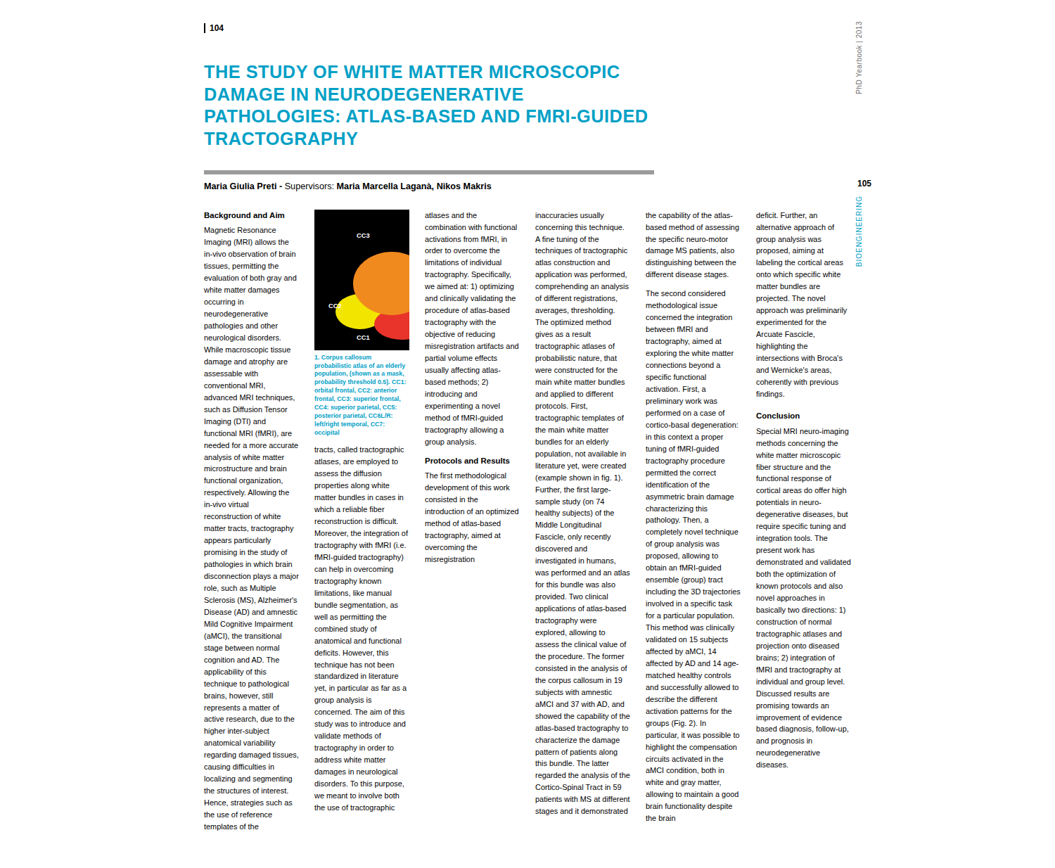104
The Study of White Matter Microscopic Damage in Neurodegenerative Pathologies: Atlas-Based and fMRI-Guided Tractography
Maria Giulia Preti - Supervisors: Maria Marcella Laganà, Nikos Makris
Background and Aim
Magnetic Resonance Imaging (MRI) allows the in-vivo observation of brain tissues, permitting the evaluation of both gray and white matter damages occurring in neurodegenerative pathologies and other neurological disorders. While macroscopic tissue damage and atrophy are assessable with conventional MRI, advanced MRI techniques, such as Diffusion Tensor Imaging (DTI) and functional MRI (fMRI), are needed for a more accurate analysis of white matter microstructure and brain functional organization, respectively. Allowing the in-vivo virtual reconstruction of white matter tracts, tractography appears particularly promising in the study of pathologies in which brain disconnection plays a major role, such as Multiple Sclerosis (MS), Alzheimer's Disease (AD) and amnestic Mild Cognitive Impairment (aMCI), the transitional stage between normal cognition and AD. The applicability of this technique to pathological brains, however, still represents a matter of active research, due to the higher inter-subject anatomical variability regarding damaged tissues, causing difficulties in localizing and segmenting the structures of interest. Hence, strategies such as the use of reference templates of the
CC3 CC4 CC5 CC7 CC2 CC1 CC6R CC6L
1. Corpus callosum probabilistic atlas of an elderly population, (shown as a mask, probability threshold 0.5). CC1: orbital frontal, CC2: anterior frontal, CC3: superior frontal, CC4: superior parietal, CC5: posterior parietal, CC6L/R: left/right temporal, CC7: occipital
tracts, called tractographic atlases, are employed to assess the diffusion properties along white matter bundles in cases in which a reliable fiber reconstruction is difficult. Moreover, the integration of tractography with fMRI (i.e. fMRI-guided tractography) can help in overcoming tractography known limitations, like manual bundle segmentation, as well as permitting the combined study of anatomical and functional deficits. However, this technique has not been standardized in literature yet, in particular as far as a group analysis is concerned. The aim of this study was to introduce and validate methods of tractography in order to address white matter damages in neurological disorders. To this purpose, we meant to involve both the use of tractographic
atlases and the combination with functional activations from fMRI, in order to overcome the limitations of individual tractography. Specifically, we aimed at: 1) optimizing and clinically validating the procedure of atlas-based tractography with the objective of reducing misregistration artifacts and partial volume effects usually affecting atlas-based methods; 2) introducing and experimenting a novel method of fMRI-guided tractography allowing a group analysis.
Protocols and Results
The first methodological development of this work consisted in the introduction of an optimized method of atlas-based tractography, aimed at overcoming the misregistration
inaccuracies usually concerning this technique. A fine tuning of the techniques of tractographic atlas construction and application was performed, comprehending an analysis of different registrations, averages, thresholding. The optimized method gives as a result tractographic atlases of probabilistic nature, that were constructed for the main white matter bundles and applied to different protocols. First, tractographic templates of the main white matter bundles for an elderly population, not available in literature yet, were created (example shown in fig. 1). Further, the first large-sample study (on 74 healthy subjects) of the Middle Longitudinal Fascicle, only recently discovered and investigated in humans, was performed and an atlas for this bundle was also provided. Two clinical applications of atlas-based tractography were explored, allowing to assess the clinical value of the procedure. The former consisted in the analysis of the corpus callosum in 19 subjects with amnestic aMCI and 37 with AD, and showed the capability of the atlas-based tractography to characterize the damage pattern of patients along this bundle. The latter regarded the analysis of the Cortico-Spinal Tract in 59 patients with MS at different stages and it demonstrated
the capability of the atlas-based method of assessing the specific neuro-motor damage MS patients, also distinguishing between the different disease stages.
The second considered methodological issue concerned the integration between fMRI and tractography, aimed at exploring the white matter connections beyond a specific functional activation. First, a preliminary work was performed on a case of cortico-basal degeneration: in this context a proper tuning of fMRI-guided tractography procedure permitted the correct identification of the asymmetric brain damage characterizing this pathology. Then, a completely novel technique of group analysis was proposed, allowing to obtain an fMRI-guided ensemble (group) tract including the 3D trajectories involved in a specific task for a particular population. This method was clinically validated on 15 subjects affected by aMCI, 14 affected by AD and 14 age-matched healthy controls and successfully allowed to describe the different activation patterns for the groups (Fig. 2). In particular, it was possible to highlight the compensation circuits activated in the aMCI condition, both in white and gray matter, allowing to maintain a good brain functionality despite the brain
deficit. Further, an alternative approach of group analysis was proposed, aiming at labeling the cortical areas onto which specific white matter bundles are projected. The novel approach was preliminarily experimented for the Arcuate Fascicle, highlighting the intersections with Broca's and Wernicke's areas, coherently with previous findings.
Conclusion
Special MRI neuro-imaging methods concerning the white matter microscopic fiber structure and the functional response of cortical areas do offer high potentials in neuro-degenerative diseases, but require specific tuning and integration tools. The present work has demonstrated and validated both the optimization of known protocols and also novel approaches in basically two directions: 1) construction of normal tractographic atlases and projection onto diseased brains; 2) integration of fMRI and tractography at individual and group level. Discussed results are promising towards an improvement of evidence based diagnosis, follow-up, and prognosis in neurodegenerative diseases.
PhD Yearbook | 2013
105
BIOENGINEERING